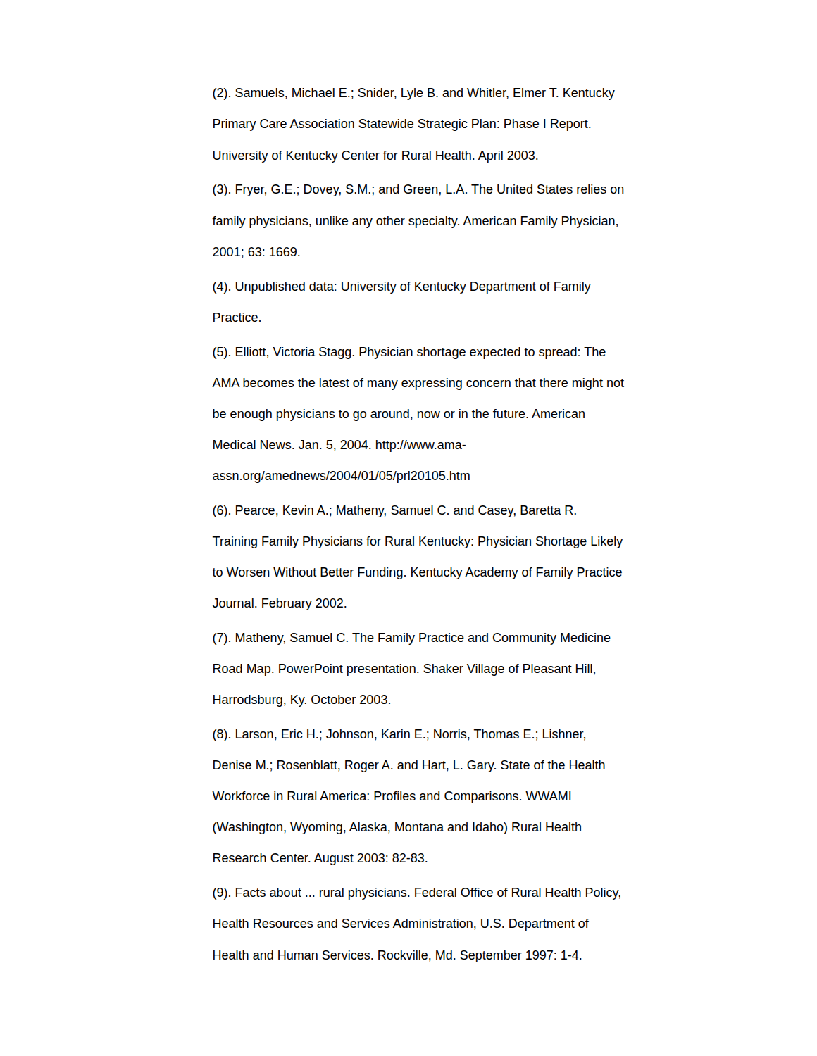(2). Samuels, Michael E.; Snider, Lyle B. and Whitler, Elmer T. Kentucky Primary Care Association Statewide Strategic Plan: Phase I Report. University of Kentucky Center for Rural Health. April 2003.
(3). Fryer, G.E.; Dovey, S.M.; and Green, L.A. The United States relies on family physicians, unlike any other specialty. American Family Physician, 2001; 63: 1669.
(4). Unpublished data: University of Kentucky Department of Family Practice.
(5). Elliott, Victoria Stagg. Physician shortage expected to spread: The AMA becomes the latest of many expressing concern that there might not be enough physicians to go around, now or in the future. American Medical News. Jan. 5, 2004. http://www.ama-assn.org/amednews/2004/01/05/prl20105.htm
(6). Pearce, Kevin A.; Matheny, Samuel C. and Casey, Baretta R. Training Family Physicians for Rural Kentucky: Physician Shortage Likely to Worsen Without Better Funding. Kentucky Academy of Family Practice Journal. February 2002.
(7). Matheny, Samuel C. The Family Practice and Community Medicine Road Map. PowerPoint presentation. Shaker Village of Pleasant Hill, Harrodsburg, Ky. October 2003.
(8). Larson, Eric H.; Johnson, Karin E.; Norris, Thomas E.; Lishner, Denise M.; Rosenblatt, Roger A. and Hart, L. Gary. State of the Health Workforce in Rural America: Profiles and Comparisons. WWAMI (Washington, Wyoming, Alaska, Montana and Idaho) Rural Health Research Center. August 2003: 82-83.
(9). Facts about ... rural physicians. Federal Office of Rural Health Policy, Health Resources and Services Administration, U.S. Department of Health and Human Services. Rockville, Md. September 1997: 1-4.